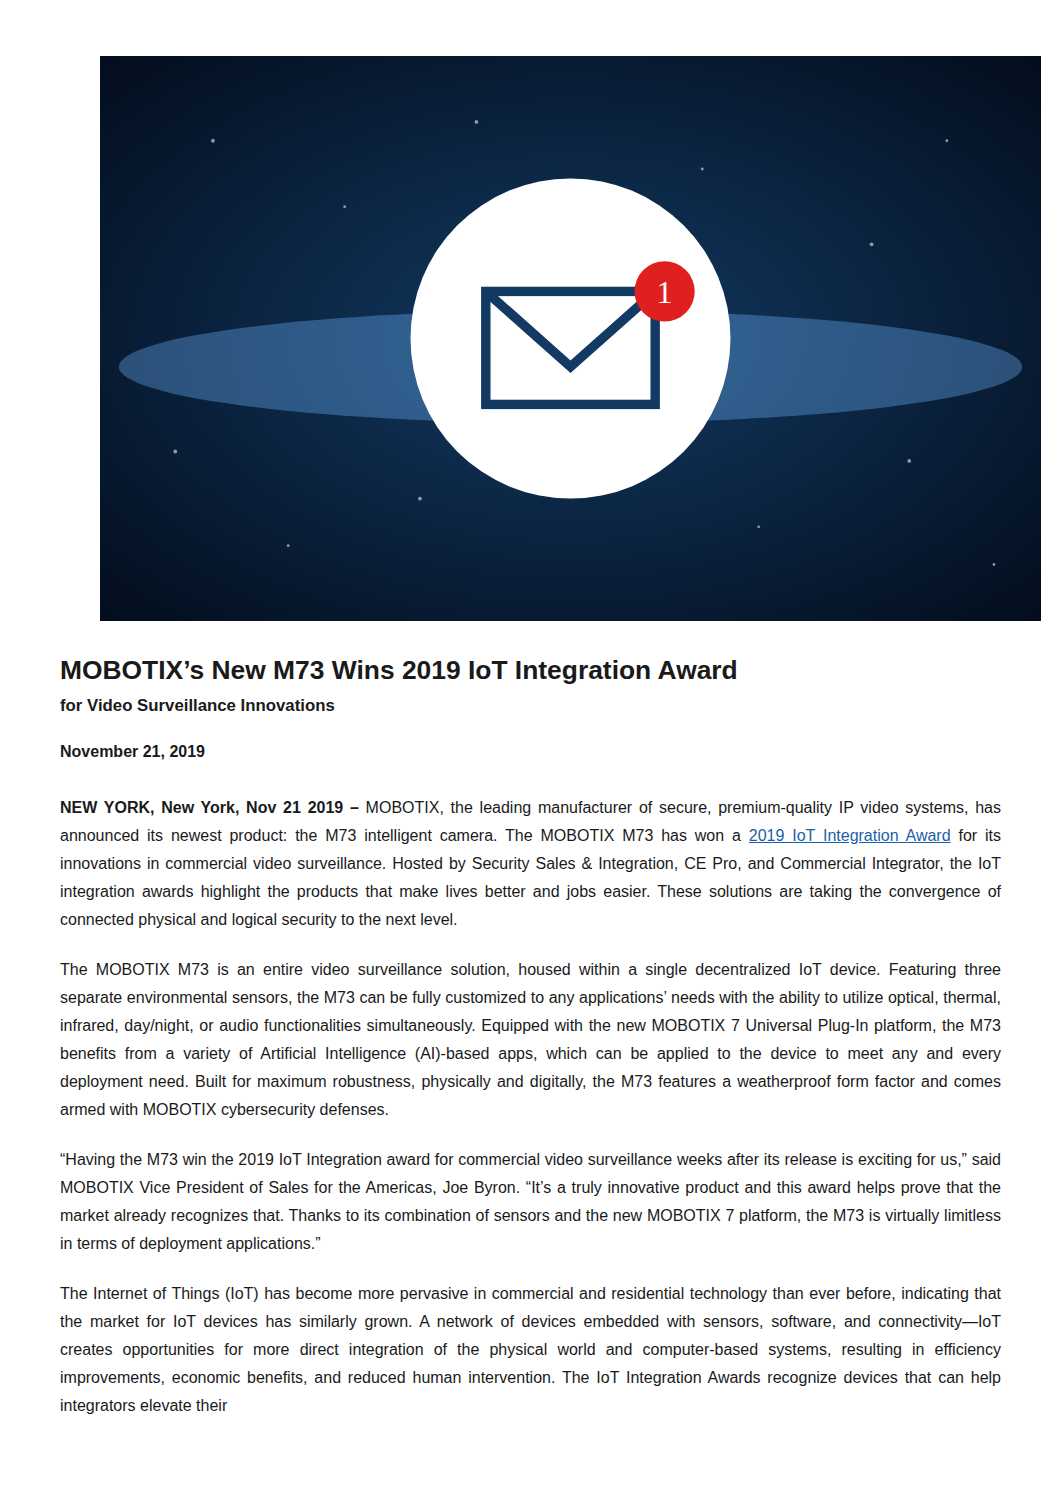MOBOTIX’s New M73 Wins 2019 IoT Integration Award
for Video Surveillance Innovations
November 21, 2019
NEW YORK, New York, Nov 21 2019 – MOBOTIX, the leading manufacturer of secure, premium-quality IP video systems, has announced its newest product: the M73 intelligent camera. The MOBOTIX M73 has won a 2019 IoT Integration Award for its innovations in commercial video surveillance. Hosted by Security Sales & Integration, CE Pro, and Commercial Integrator, the IoT integration awards highlight the products that make lives better and jobs easier. These solutions are taking the convergence of connected physical and logical security to the next level.
The MOBOTIX M73 is an entire video surveillance solution, housed within a single decentralized IoT device. Featuring three separate environmental sensors, the M73 can be fully customized to any applications’ needs with the ability to utilize optical, thermal, infrared, day/night, or audio functionalities simultaneously. Equipped with the new MOBOTIX 7 Universal Plug-In platform, the M73 benefits from a variety of Artificial Intelligence (AI)-based apps, which can be applied to the device to meet any and every deployment need. Built for maximum robustness, physically and digitally, the M73 features a weatherproof form factor and comes armed with MOBOTIX cybersecurity defenses.
“Having the M73 win the 2019 IoT Integration award for commercial video surveillance weeks after its release is exciting for us,” said MOBOTIX Vice President of Sales for the Americas, Joe Byron. “It’s a truly innovative product and this award helps prove that the market already recognizes that. Thanks to its combination of sensors and the new MOBOTIX 7 platform, the M73 is virtually limitless in terms of deployment applications.”
The Internet of Things (IoT) has become more pervasive in commercial and residential technology than ever before, indicating that the market for IoT devices has similarly grown. A network of devices embedded with sensors, software, and connectivity—IoT creates opportunities for more direct integration of the physical world and computer-based systems, resulting in efficiency improvements, economic benefits, and reduced human intervention. The IoT Integration Awards recognize devices that can help integrators elevate their